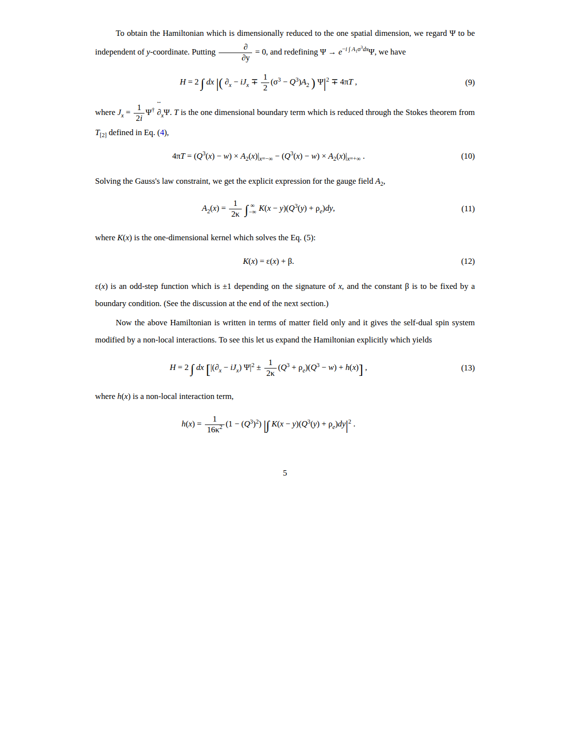To obtain the Hamiltonian which is dimensionally reduced to the one spatial dimension, we regard Ψ to be independent of y-coordinate. Putting ∂∂y = 0, and redefining Ψ → e−i ∫ A1σ3dxΨ, we have
H = 2 ∫ dx |( ∂x − iJx ∓ 12(σ3 − Q3)A2 ) Ψ|2 ∓ 4πT ,
(9)
where Jx = 12i Ψ† ∂xΨ. T is the one dimensional boundary term which is reduced through the Stokes theorem from T[2] defined in Eq. (4),
4πT = (Q3(x) − w) × A2(x)|x=−∞ − (Q3(x) − w) × A2(x)|x=+∞ .
(10)
Solving the Gauss's law constraint, we get the explicit expression for the gauge field A2,
A2(x) = 12κ ∫∞
−∞ K(x − y)(Q3(y) + ρe)dy,
(11)
where K(x) is the one-dimensional kernel which solves the Eq. (5):
K(x) = ε(x) + β.
(12)
ε(x) is an odd-step function which is ±1 depending on the signature of x, and the constant β is to be fixed by a boundary condition. (See the discussion at the end of the next section.)
Now the above Hamiltonian is written in terms of matter field only and it gives the self-dual spin system modified by a non-local interactions. To see this let us expand the Hamiltonian explicitly which yields
H = 2 ∫ dx [|(∂x − iJx) Ψ|2 ± 12κ(Q3 + ρe)(Q3 − w) + h(x)] ,
(13)
where h(x) is a non-local interaction term,
h(x) = 116κ2(1 − (Q3)2) |∫ K(x − y)(Q3(y) + ρe)dy|2 .
5